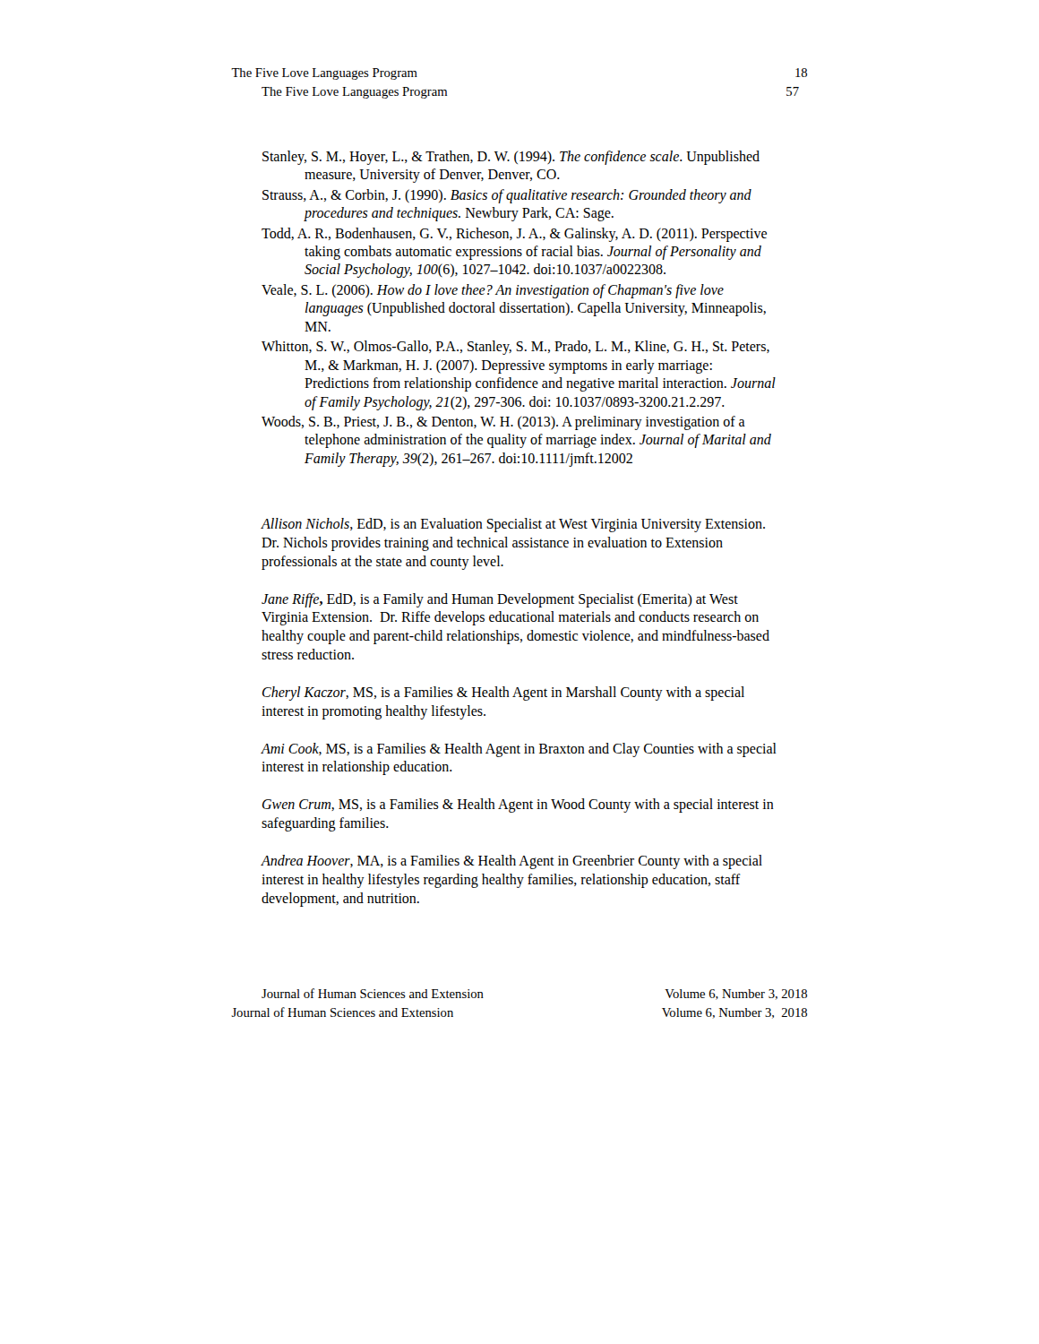The Five Love Languages Program 18
The Five Love Languages Program 57
Stanley, S. M., Hoyer, L., & Trathen, D. W. (1994). The confidence scale. Unpublished measure, University of Denver, Denver, CO.
Strauss, A., & Corbin, J. (1990). Basics of qualitative research: Grounded theory and procedures and techniques. Newbury Park, CA: Sage.
Todd, A. R., Bodenhausen, G. V., Richeson, J. A., & Galinsky, A. D. (2011). Perspective taking combats automatic expressions of racial bias. Journal of Personality and Social Psychology, 100(6), 1027–1042. doi:10.1037/a0022308.
Veale, S. L. (2006). How do I love thee? An investigation of Chapman's five love languages (Unpublished doctoral dissertation). Capella University, Minneapolis, MN.
Whitton, S. W., Olmos-Gallo, P.A., Stanley, S. M., Prado, L. M., Kline, G. H., St. Peters, M., & Markman, H. J. (2007). Depressive symptoms in early marriage: Predictions from relationship confidence and negative marital interaction. Journal of Family Psychology, 21(2), 297-306. doi: 10.1037/0893-3200.21.2.297.
Woods, S. B., Priest, J. B., & Denton, W. H. (2013). A preliminary investigation of a telephone administration of the quality of marriage index. Journal of Marital and Family Therapy, 39(2), 261–267. doi:10.1111/jmft.12002
Allison Nichols, EdD, is an Evaluation Specialist at West Virginia University Extension. Dr. Nichols provides training and technical assistance in evaluation to Extension professionals at the state and county level.
Jane Riffe, EdD, is a Family and Human Development Specialist (Emerita) at West Virginia Extension. Dr. Riffe develops educational materials and conducts research on healthy couple and parent-child relationships, domestic violence, and mindfulness-based stress reduction.
Cheryl Kaczor, MS, is a Families & Health Agent in Marshall County with a special interest in promoting healthy lifestyles.
Ami Cook, MS, is a Families & Health Agent in Braxton and Clay Counties with a special interest in relationship education.
Gwen Crum, MS, is a Families & Health Agent in Wood County with a special interest in safeguarding families.
Andrea Hoover, MA, is a Families & Health Agent in Greenbrier County with a special interest in healthy lifestyles regarding healthy families, relationship education, staff development, and nutrition.
Journal of Human Sciences and Extension Volume 6, Number 3, 2018
Journal of Human Sciences and Extension Volume 6, Number 3, 2018